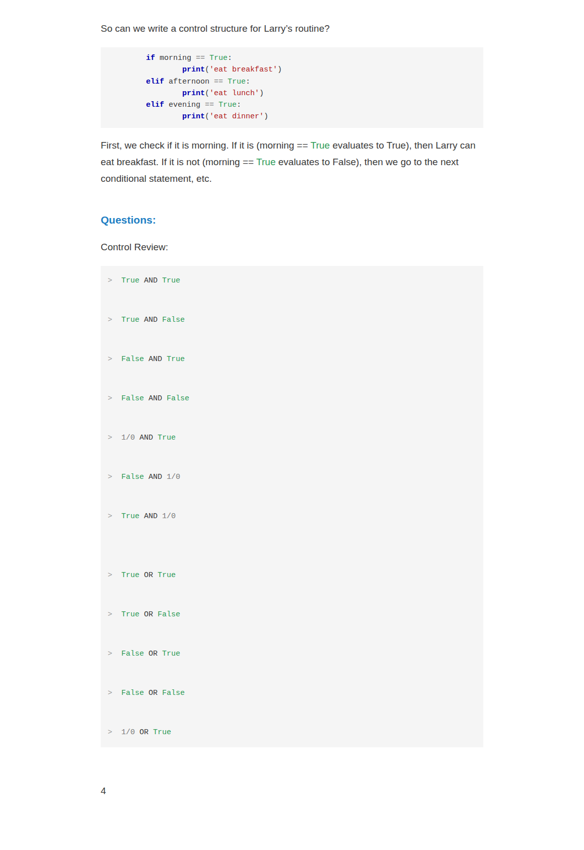So can we write a control structure for Larry’s routine?
if morning == True:
        print('eat breakfast')
elif afternoon == True:
        print('eat lunch')
elif evening == True:
        print('eat dinner')
First, we check if it is morning. If it is (morning == True evaluates to True), then Larry can eat breakfast. If it is not (morning == True evaluates to False), then we go to the next conditional statement, etc.
Questions:
Control Review:
>  True AND True

>  True AND False

>  False AND True

>  False AND False

>  1/0 AND True

>  False AND 1/0

>  True AND 1/0


>  True OR True

>  True OR False

>  False OR True

>  False OR False

>  1/0 OR True
4